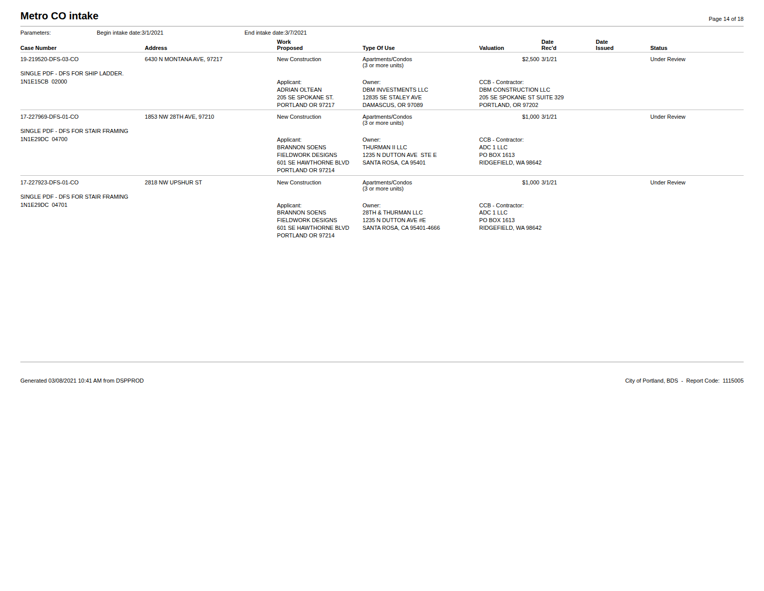Metro CO intake
Page 14 of 18
Parameters:
Begin intake date:3/1/2021
End intake date:3/7/2021
| Case Number | Address | Work Proposed | Type Of Use | Valuation | Date Rec'd | Date Issued | Status |
| --- | --- | --- | --- | --- | --- | --- | --- |
| 19-219520-DFS-03-CO | 6430 N MONTANA AVE, 97217 | New Construction | Apartments/Condos (3 or more units) | $2,500 | 3/1/21 | | Under Review |
| SINGLE PDF - DFS FOR SHIP LADDER. |
| 1N1E15CB 02000 | | Applicant: ADRIAN OLTEAN 205 SE SPOKANE ST. PORTLAND OR 97217 | Owner: DBM INVESTMENTS LLC 12835 SE STALEY AVE DAMASCUS, OR 97089 | CCB - Contractor: DBM CONSTRUCTION LLC 205 SE SPOKANE ST SUITE 329 PORTLAND, OR 97202 |
| 17-227969-DFS-01-CO | 1853 NW 28TH AVE, 97210 | New Construction | Apartments/Condos (3 or more units) | $1,000 | 3/1/21 | | Under Review |
| SINGLE PDF - DFS FOR STAIR FRAMING |
| 1N1E29DC 04700 | | Applicant: BRANNON SOENS FIELDWORK DESIGNS 601 SE HAWTHORNE BLVD PORTLAND OR 97214 | Owner: THURMAN II LLC 1235 N DUTTON AVE STE E SANTA ROSA, CA 95401 | CCB - Contractor: ADC 1 LLC PO BOX 1613 RIDGEFIELD, WA 98642 |
| 17-227923-DFS-01-CO | 2818 NW UPSHUR ST | New Construction | Apartments/Condos (3 or more units) | $1,000 | 3/1/21 | | Under Review |
| SINGLE PDF - DFS FOR STAIR FRAMING |
| 1N1E29DC 04701 | | Applicant: BRANNON SOENS FIELDWORK DESIGNS 601 SE HAWTHORNE BLVD PORTLAND OR 97214 | Owner: 28TH & THURMAN LLC 1235 N DUTTON AVE #E SANTA ROSA, CA 95401-4666 | CCB - Contractor: ADC 1 LLC PO BOX 1613 RIDGEFIELD, WA 98642 |
Generated 03/08/2021 10:41 AM from DSPPROD
City of Portland, BDS - Report Code: 1115005